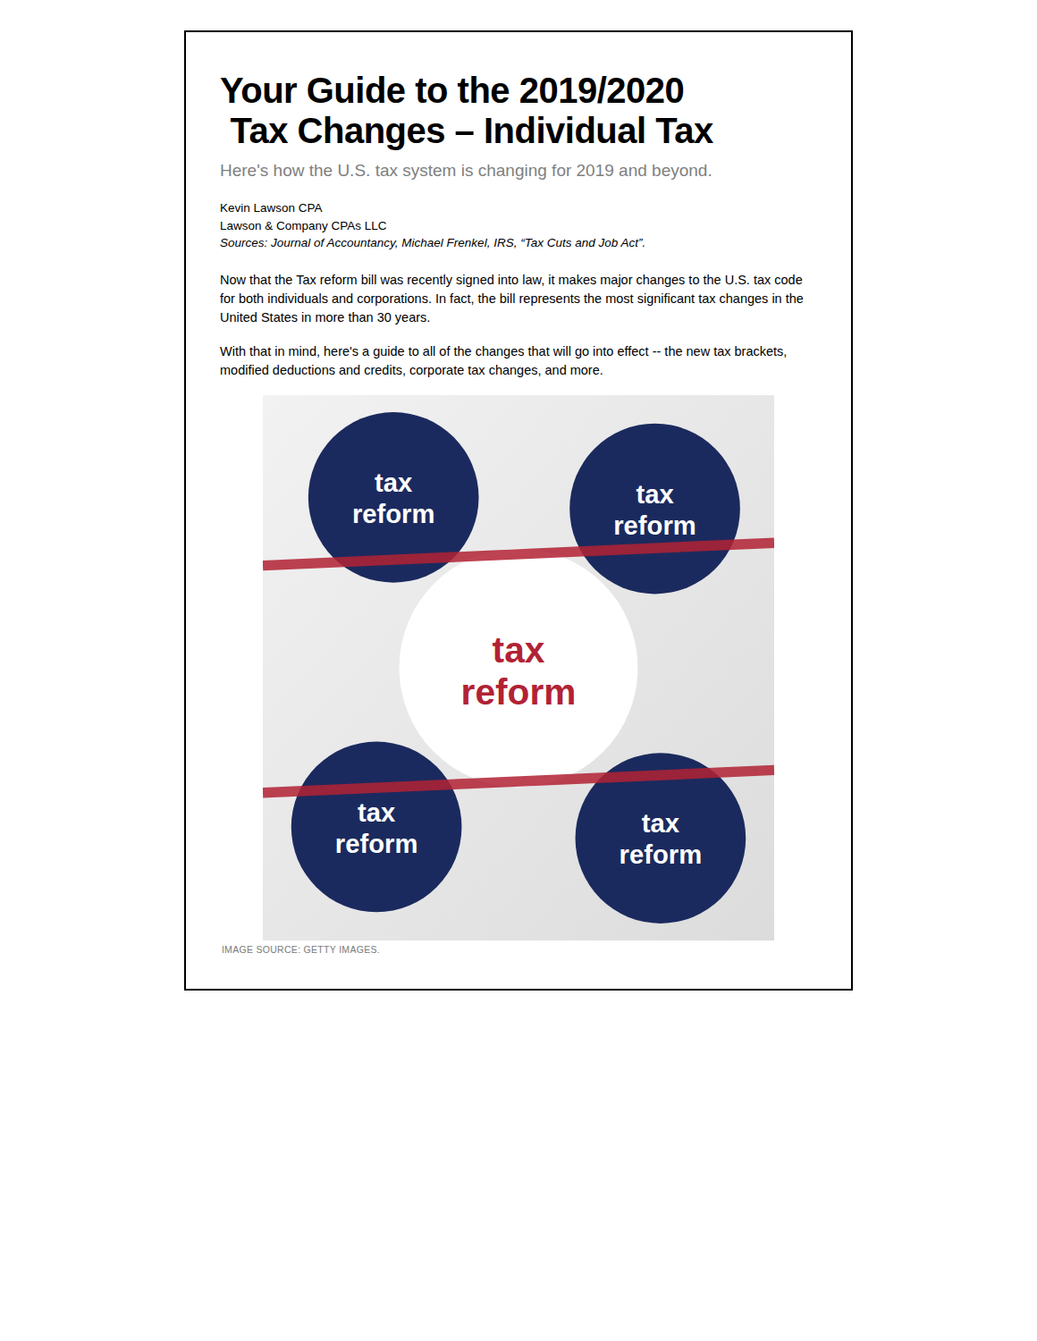Your Guide to the 2019/2020Tax Changes – Individual Tax
Here's how the U.S. tax system is changing for 2019 and beyond.
Kevin Lawson CPA
Lawson & Company CPAs LLC
Sources: Journal of Accountancy, Michael Frenkel, IRS, “Tax Cuts and Job Act”.
Now that the Tax reform bill was recently signed into law, it makes major changes to the U.S. tax code for both individuals and corporations. In fact, the bill represents the most significant tax changes in the United States in more than 30 years.
With that in mind, here's a guide to all of the changes that will go into effect -- the new tax brackets, modified deductions and credits, corporate tax changes, and more.
IMAGE SOURCE: GETTY IMAGES.